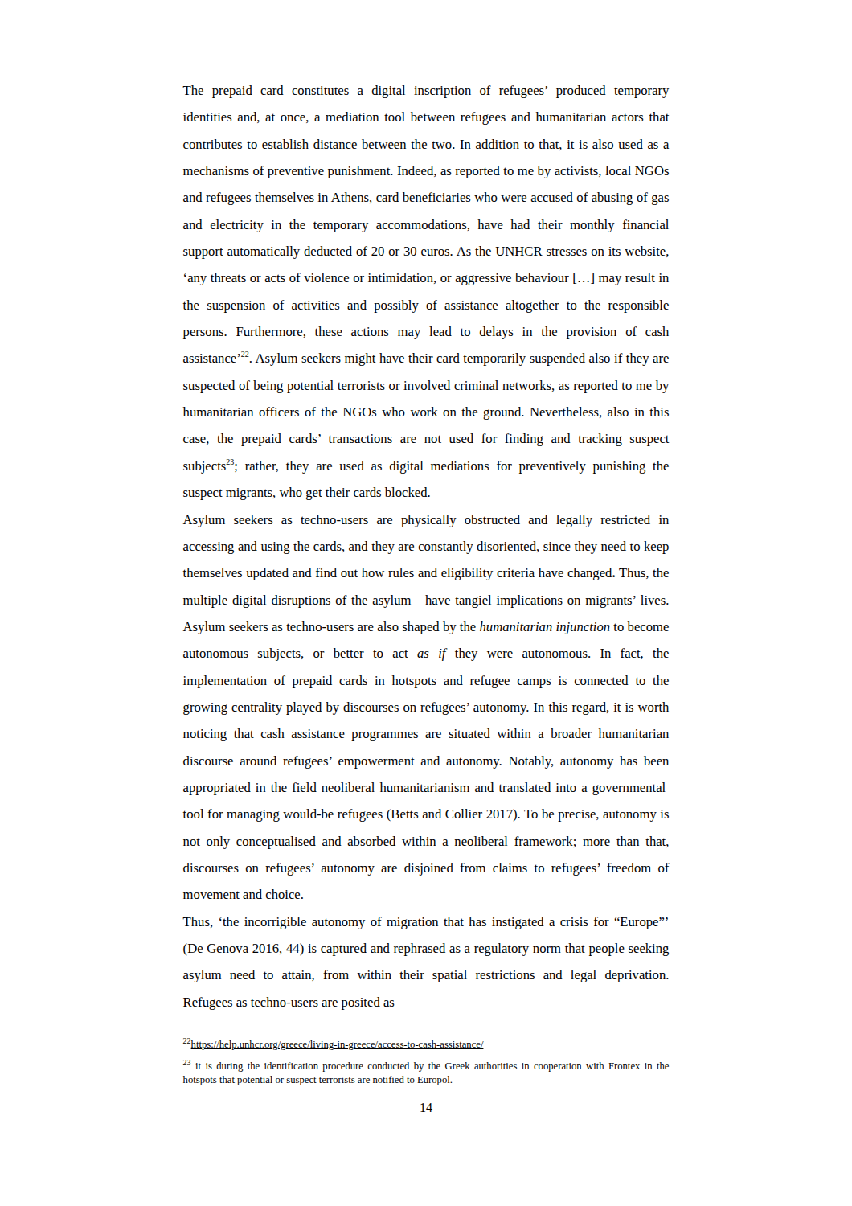The prepaid card constitutes a digital inscription of refugees’ produced temporary identities and, at once, a mediation tool between refugees and humanitarian actors that contributes to establish distance between the two. In addition to that, it is also used as a mechanisms of preventive punishment. Indeed, as reported to me by activists, local NGOs and refugees themselves in Athens, card beneficiaries who were accused of abusing of gas and electricity in the temporary accommodations, have had their monthly financial support automatically deducted of 20 or 30 euros. As the UNHCR stresses on its website, ‘any threats or acts of violence or intimidation, or aggressive behaviour […] may result in the suspension of activities and possibly of assistance altogether to the responsible persons. Furthermore, these actions may lead to delays in the provision of cash assistance’22. Asylum seekers might have their card temporarily suspended also if they are suspected of being potential terrorists or involved criminal networks, as reported to me by humanitarian officers of the NGOs who work on the ground. Nevertheless, also in this case, the prepaid cards’ transactions are not used for finding and tracking suspect subjects23; rather, they are used as digital mediations for preventively punishing the suspect migrants, who get their cards blocked.
Asylum seekers as techno-users are physically obstructed and legally restricted in accessing and using the cards, and they are constantly disoriented, since they need to keep themselves updated and find out how rules and eligibility criteria have changed. Thus, the multiple digital disruptions of the asylum have tangiel implications on migrants’ lives. Asylum seekers as techno-users are also shaped by the humanitarian injunction to become autonomous subjects, or better to act as if they were autonomous. In fact, the implementation of prepaid cards in hotspots and refugee camps is connected to the growing centrality played by discourses on refugees’ autonomy. In this regard, it is worth noticing that cash assistance programmes are situated within a broader humanitarian discourse around refugees’ empowerment and autonomy. Notably, autonomy has been appropriated in the field neoliberal humanitarianism and translated into a governmental tool for managing would-be refugees (Betts and Collier 2017). To be precise, autonomy is not only conceptualised and absorbed within a neoliberal framework; more than that, discourses on refugees’ autonomy are disjoined from claims to refugees’ freedom of movement and choice.
Thus, ‘the incorrigible autonomy of migration that has instigated a crisis for “Europe”’ (De Genova 2016, 44) is captured and rephrased as a regulatory norm that people seeking asylum need to attain, from within their spatial restrictions and legal deprivation. Refugees as techno-users are posited as
22 https://help.unhcr.org/greece/living-in-greece/access-to-cash-assistance/
23 it is during the identification procedure conducted by the Greek authorities in cooperation with Frontex in the hotspots that potential or suspect terrorists are notified to Europol.
14